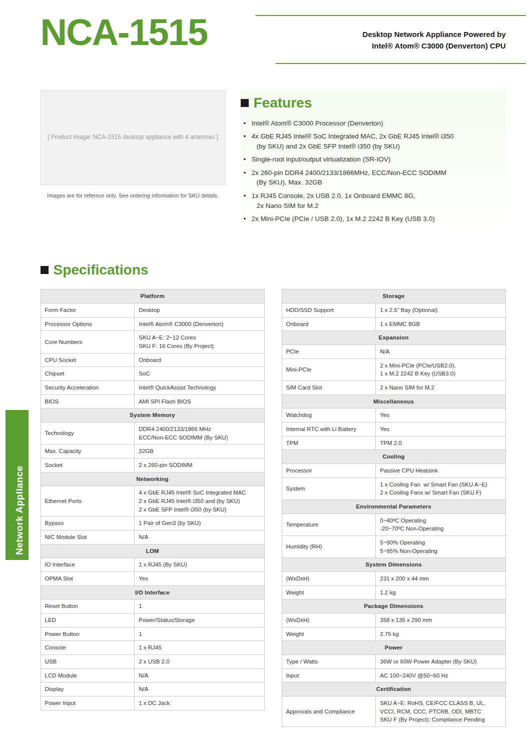Network Appliance
NCA-1515
Desktop Network Appliance Powered by
Intel® Atom® C3000 (Denverton) CPU
[ Product image: NCA-1515 desktop appliance with 4 antennas ]
Images are for refernce only. See ordering information for SKU details.
Features
Intel® Atom® C3000 Processor (Denverton)
4x GbE RJ45 Intel® SoC Integrated MAC, 2x GbE RJ45 Intel® i350 (by SKU) and 2x GbE SFP Intel® i350 (by SKU)
Single-root input/output virtualization (SR-IOV)
2x 260-pin DDR4 2400/2133/1866MHz, ECC/Non-ECC SODIMM (By SKU), Max. 32GB
1x RJ45 Console, 2x USB 2.0, 1x Onboard EMMC 8G, 2x Nano SIM for M.2
2x Mini-PCIe (PCIe / USB 2.0), 1x M.2 2242 B Key (USB 3.0)
Specifications
| Platform |
| Form Factor | Desktop |
| Processor Options | Intel® Atom® C3000 (Denverton) |
| Core Numbers | SKU A~E: 2~12 Cores SKU F: 16 Cores (By Project) |
| CPU Socket | Onboard |
| Chipset | SoC |
| Security Acceleration | Intel® QuickAssist Technology |
| BIOS | AMI SPI Flash BIOS |
| System Memory |
| Technology | DDR4 2400/2133/1866 MHz ECC/Non-ECC SODIMM (By SKU) |
| Max. Capacity | 32GB |
| Socket | 2 x 260-pin SODIMM |
| Networking |
| Ethernet Ports | 4 x GbE RJ45 Intel® SoC Integrated MAC 2 x GbE RJ45 Intel® i350 and (by SKU) 2 x GbE SFP Intel® i350 (by SKU) |
| Bypass | 1 Pair of Gen3 (by SKU) |
| NIC Module Slot | N/A |
| LOM |
| IO Interface | 1 x RJ45 (By SKU) |
| OPMA Slot | Yes |
| I/O Interface |
| Reset Button | 1 |
| LED | Power/Status/Storage |
| Power Button | 1 |
| Console | 1 x RJ45 |
| USB | 2 x USB 2.0 |
| LCD Module | N/A |
| Display | N/A |
| Power Input | 1 x DC Jack |
| Storage |
| HDD/SSD Support | 1 x 2.5” Bay (Optional) |
| Onboard | 1 x EMMC 8GB |
| Expansion |
| PCIe | N/A |
| Mini-PCIe | 2 x Mini-PCIe (PCIe/USB2.0), 1 x M.2 2242 B Key (USB3.0) |
| SIM Card Slot | 2 x Nano SIM for M.2 |
| Miscellaneous |
| Watchdog | Yes |
| Internal RTC with Li Battery | Yes |
| TPM | TPM 2.0 |
| Cooling |
| Processor | Passive CPU Heatsink |
| System | 1 x Cooling Fan w/ Smart Fan (SKU A~E) 2 x Cooling Fans w/ Smart Fan (SKU F) |
| Environmental Parameters |
| Temperature | 0~40ºC Operating -20~70ºC Non-Operating |
| Humidity (RH) | 5~90% Operating 5~95% Non-Operating |
| System Dimensions |
| (WxDxH) | 231 x 200 x 44 mm |
| Weight | 1.2 kg |
| Package Dimensions |
| (WxDxH) | 358 x 135 x 290 mm |
| Weight | 2.75 kg |
| Power |
| Type / Watts | 36W or 60W Power Adapter (By SKU) |
| Input | AC 100~240V @50~60 Hz |
| Certification |
| Approvals and Compliance | SKU A~E: RoHS, CE/FCC CLASS B, UL, VCCI, RCM, CCC, PTCRB, ODI, MBTC SKU F (By Project): Compliance Pending |